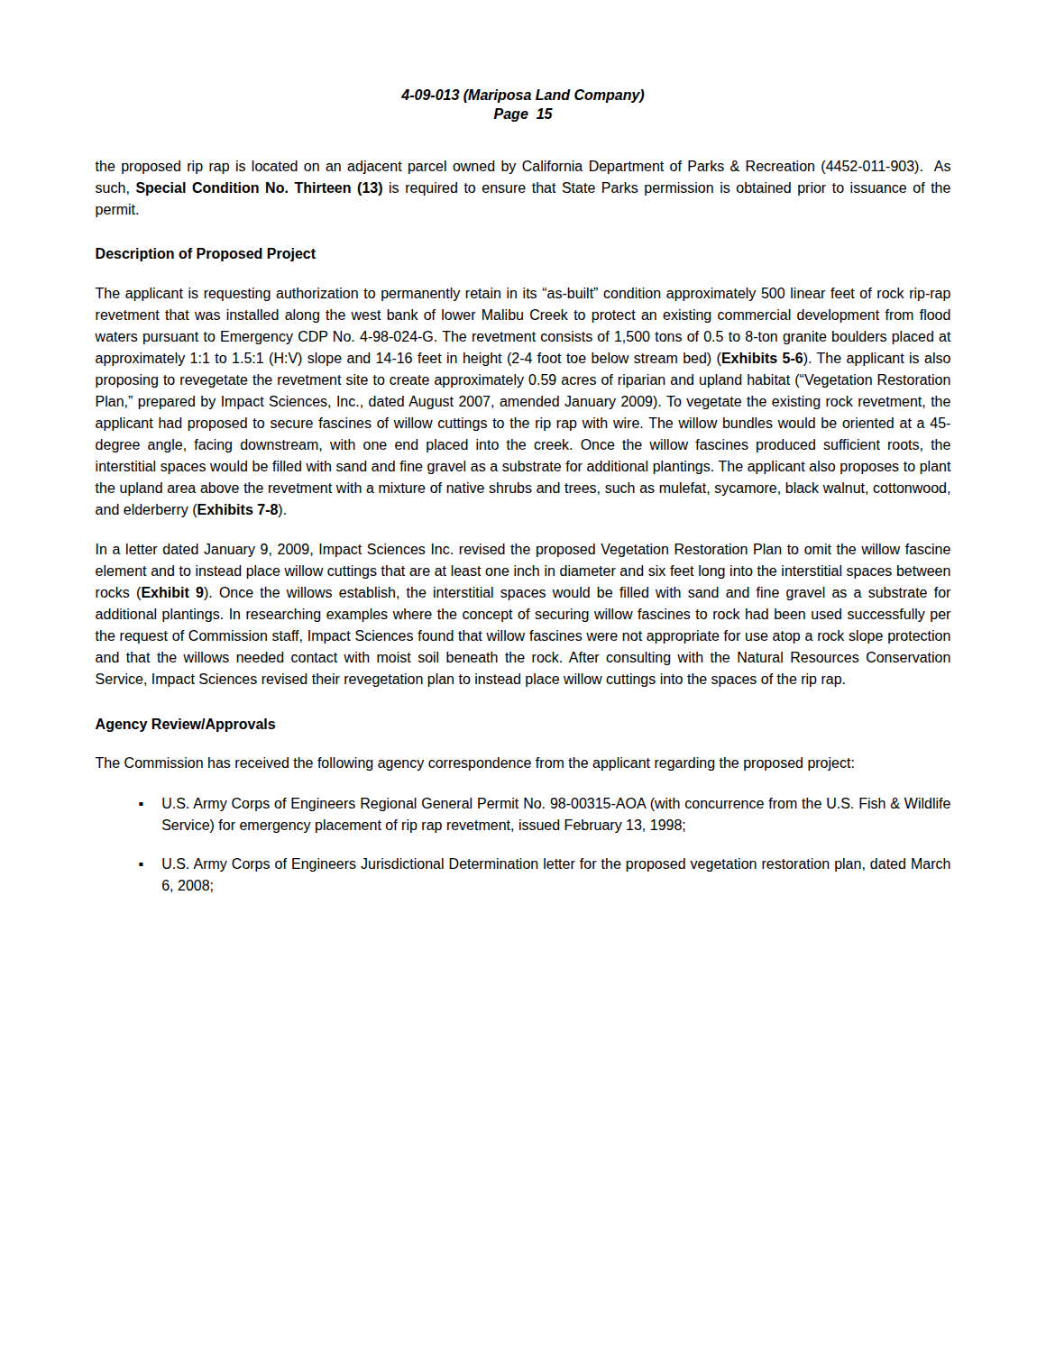4-09-013 (Mariposa Land Company)
Page 15
the proposed rip rap is located on an adjacent parcel owned by California Department of Parks & Recreation (4452-011-903). As such, Special Condition No. Thirteen (13) is required to ensure that State Parks permission is obtained prior to issuance of the permit.
Description of Proposed Project
The applicant is requesting authorization to permanently retain in its “as-built” condition approximately 500 linear feet of rock rip-rap revetment that was installed along the west bank of lower Malibu Creek to protect an existing commercial development from flood waters pursuant to Emergency CDP No. 4-98-024-G. The revetment consists of 1,500 tons of 0.5 to 8-ton granite boulders placed at approximately 1:1 to 1.5:1 (H:V) slope and 14-16 feet in height (2-4 foot toe below stream bed) (Exhibits 5-6). The applicant is also proposing to revegetate the revetment site to create approximately 0.59 acres of riparian and upland habitat (“Vegetation Restoration Plan,” prepared by Impact Sciences, Inc., dated August 2007, amended January 2009). To vegetate the existing rock revetment, the applicant had proposed to secure fascines of willow cuttings to the rip rap with wire. The willow bundles would be oriented at a 45-degree angle, facing downstream, with one end placed into the creek. Once the willow fascines produced sufficient roots, the interstitial spaces would be filled with sand and fine gravel as a substrate for additional plantings. The applicant also proposes to plant the upland area above the revetment with a mixture of native shrubs and trees, such as mulefat, sycamore, black walnut, cottonwood, and elderberry (Exhibits 7-8).
In a letter dated January 9, 2009, Impact Sciences Inc. revised the proposed Vegetation Restoration Plan to omit the willow fascine element and to instead place willow cuttings that are at least one inch in diameter and six feet long into the interstitial spaces between rocks (Exhibit 9). Once the willows establish, the interstitial spaces would be filled with sand and fine gravel as a substrate for additional plantings. In researching examples where the concept of securing willow fascines to rock had been used successfully per the request of Commission staff, Impact Sciences found that willow fascines were not appropriate for use atop a rock slope protection and that the willows needed contact with moist soil beneath the rock. After consulting with the Natural Resources Conservation Service, Impact Sciences revised their revegetation plan to instead place willow cuttings into the spaces of the rip rap.
Agency Review/Approvals
The Commission has received the following agency correspondence from the applicant regarding the proposed project:
U.S. Army Corps of Engineers Regional General Permit No. 98-00315-AOA (with concurrence from the U.S. Fish & Wildlife Service) for emergency placement of rip rap revetment, issued February 13, 1998;
U.S. Army Corps of Engineers Jurisdictional Determination letter for the proposed vegetation restoration plan, dated March 6, 2008;